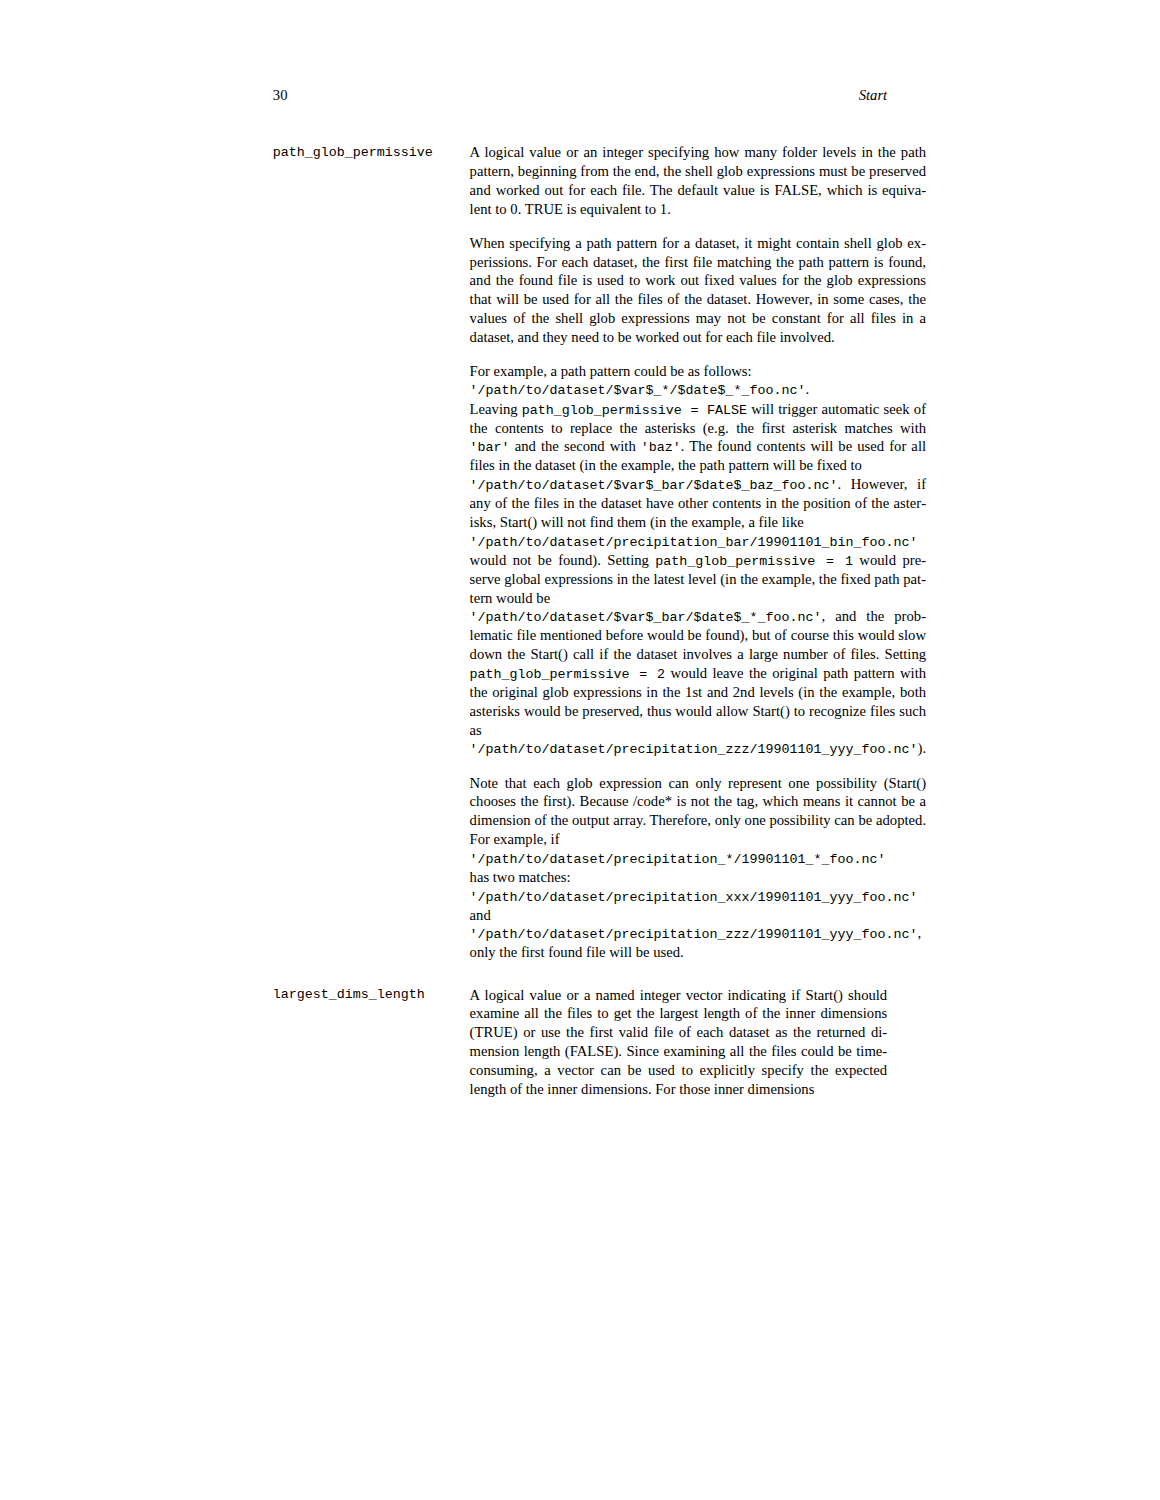30 Start
path_glob_permissive
A logical value or an integer specifying how many folder levels in the path pattern, beginning from the end, the shell glob expressions must be preserved and worked out for each file. The default value is FALSE, which is equivalent to 0. TRUE is equivalent to 1.
When specifying a path pattern for a dataset, it might contain shell glob experissions. For each dataset, the first file matching the path pattern is found, and the found file is used to work out fixed values for the glob expressions that will be used for all the files of the dataset. However, in some cases, the values of the shell glob expressions may not be constant for all files in a dataset, and they need to be worked out for each file involved.
For example, a path pattern could be as follows:
'/path/to/dataset/$var$_*/$date$_*_foo.nc'.
Leaving path_glob_permissive = FALSE will trigger automatic seek of the contents to replace the asterisks (e.g. the first asterisk matches with 'bar' and the second with 'baz'. The found contents will be used for all files in the dataset (in the example, the path pattern will be fixed to
'/path/to/dataset/$var$_bar/$date$_baz_foo.nc'. However, if any of the files in the dataset have other contents in the position of the asterisks, Start() will not find them (in the example, a file like
'/path/to/dataset/precipitation_bar/19901101_bin_foo.nc' would not be found). Setting path_glob_permissive = 1 would preserve global expressions in the latest level (in the example, the fixed path pattern would be
'/path/to/dataset/$var$_bar/$date$_*_foo.nc', and the problematic file mentioned before would be found), but of course this would slow down the Start() call if the dataset involves a large number of files. Setting path_glob_permissive = 2 would leave the original path pattern with the original glob expressions in the 1st and 2nd levels (in the example, both asterisks would be preserved, thus would allow Start() to recognize files such as
'/path/to/dataset/precipitation_zzz/19901101_yyy_foo.nc').
Note that each glob expression can only represent one possibility (Start() chooses the first). Because /code* is not the tag, which means it cannot be a dimension of the output array. Therefore, only one possibility can be adopted. For example, if
'/path/to/dataset/precipitation_*/19901101_*_foo.nc'
has two matches:
'/path/to/dataset/precipitation_xxx/19901101_yyy_foo.nc' and
'/path/to/dataset/precipitation_zzz/19901101_yyy_foo.nc',
only the first found file will be used.
largest_dims_length
A logical value or a named integer vector indicating if Start() should examine all the files to get the largest length of the inner dimensions (TRUE) or use the first valid file of each dataset as the returned dimension length (FALSE). Since examining all the files could be time-consuming, a vector can be used to explicitly specify the expected length of the inner dimensions. For those inner dimensions